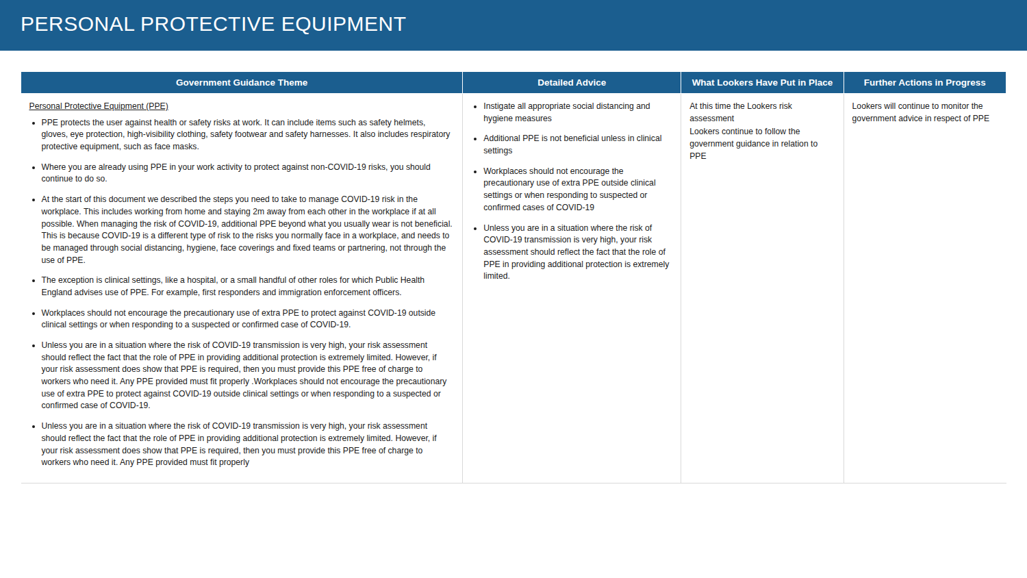PERSONAL PROTECTIVE EQUIPMENT
| Government Guidance Theme | Detailed Advice | What Lookers Have Put in Place | Further Actions in Progress |
| --- | --- | --- | --- |
| Personal Protective Equipment (PPE) PPE protects the user against health or safety risks at work. It can include items such as safety helmets, gloves, eye protection, high-visibility clothing, safety footwear and safety harnesses. It also includes respiratory protective equipment, such as face masks. Where you are already using PPE in your work activity to protect against non-COVID-19 risks, you should continue to do so. At the start of this document we described the steps you need to take to manage COVID-19 risk in the workplace. This includes working from home and staying 2m away from each other in the workplace if at all possible. When managing the risk of COVID-19, additional PPE beyond what you usually wear is not beneficial. This is because COVID-19 is a different type of risk to the risks you normally face in a workplace, and needs to be managed through social distancing, hygiene, face coverings and fixed teams or partnering, not through the use of PPE. The exception is clinical settings, like a hospital, or a small handful of other roles for which Public Health England advises use of PPE. For example, first responders and immigration enforcement officers. Workplaces should not encourage the precautionary use of extra PPE to protect against COVID-19 outside clinical settings or when responding to a suspected or confirmed case of COVID-19. Unless you are in a situation where the risk of COVID-19 transmission is very high, your risk assessment should reflect the fact that the role of PPE in providing additional protection is extremely limited. However, if your risk assessment does show that PPE is required, then you must provide this PPE free of charge to workers who need it. Any PPE provided must fit properly .Workplaces should not encourage the precautionary use of extra PPE to protect against COVID-19 outside clinical settings or when responding to a suspected or confirmed case of COVID-19. Unless you are in a situation where the risk of COVID-19 transmission is very high, your risk assessment should reflect the fact that the role of PPE in providing additional protection is extremely limited. However, if your risk assessment does show that PPE is required, then you must provide this PPE free of charge to workers who need it. Any PPE provided must fit properly | Instigate all appropriate social distancing and hygiene measures Additional PPE is not beneficial unless in clinical settings Workplaces should not encourage the precautionary use of extra PPE outside clinical settings or when responding to suspected or confirmed cases of COVID-19 Unless you are in a situation where the risk of COVID-19 transmission is very high, your risk assessment should reflect the fact that the role of PPE in providing additional protection is extremely limited. | At this time the Lookers risk assessment Lookers continue to follow the government guidance in relation to PPE | Lookers will continue to monitor the government advice in respect of PPE |